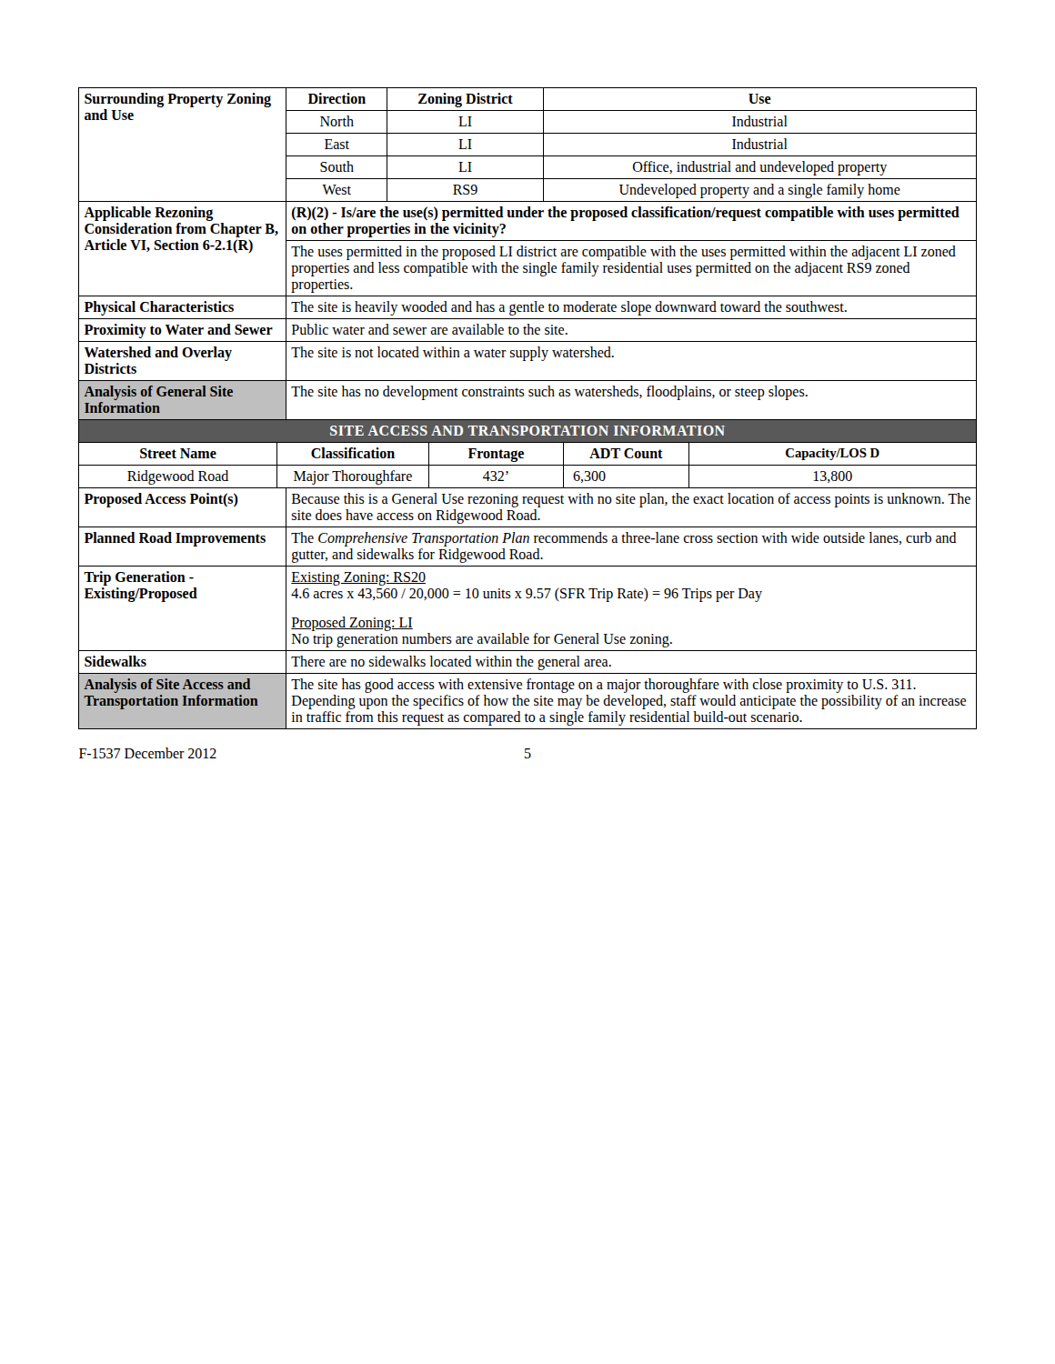| Surrounding Property Zoning and Use | / Direction / Zoning District / Use / / North / LI / Industrial / / East / LI / Industrial / / South / LI / Office, industrial and undeveloped property / / West / RS9 / Undeveloped property and a single family home / |
| Applicable Rezoning Consideration from Chapter B, Article VI, Section 6-2.1(R) | (R)(2) - Is/are the use(s) permitted under the proposed classification/request compatible with uses permitted on other properties in the vicinity? |
| The uses permitted in the proposed LI district are compatible with the uses permitted within the adjacent LI zoned properties and less compatible with the single family residential uses permitted on the adjacent RS9 zoned properties. |
| Physical Characteristics | The site is heavily wooded and has a gentle to moderate slope downward toward the southwest. |
| Proximity to Water and Sewer | Public water and sewer are available to the site. |
| Watershed and Overlay Districts | The site is not located within a water supply watershed. |
| Analysis of General Site Information | The site has no development constraints such as watersheds, floodplains, or steep slopes. |
| SITE ACCESS AND TRANSPORTATION INFORMATION |
| / Street Name / Classification / Frontage / ADT Count / Capacity/LOS D / / Ridgewood Road / Major Thoroughfare / 432’ / 6,300 / 13,800 / |
| Proposed Access Point(s) | Because this is a General Use rezoning request with no site plan, the exact location of access points is unknown. The site does have access on Ridgewood Road. |
| Planned Road Improvements | The Comprehensive Transportation Plan recommends a three-lane cross section with wide outside lanes, curb and gutter, and sidewalks for Ridgewood Road. |
| Trip Generation - Existing/Proposed | Existing Zoning: RS20 4.6 acres x 43,560 / 20,000 = 10 units x 9.57 (SFR Trip Rate) = 96 Trips per Day Proposed Zoning: LI No trip generation numbers are available for General Use zoning. |
| Sidewalks | There are no sidewalks located within the general area. |
| Analysis of Site Access and Transportation Information | The site has good access with extensive frontage on a major thoroughfare with close proximity to U.S. 311. Depending upon the specifics of how the site may be developed, staff would anticipate the possibility of an increase in traffic from this request as compared to a single family residential build-out scenario. |
F-1537 December 2012
5